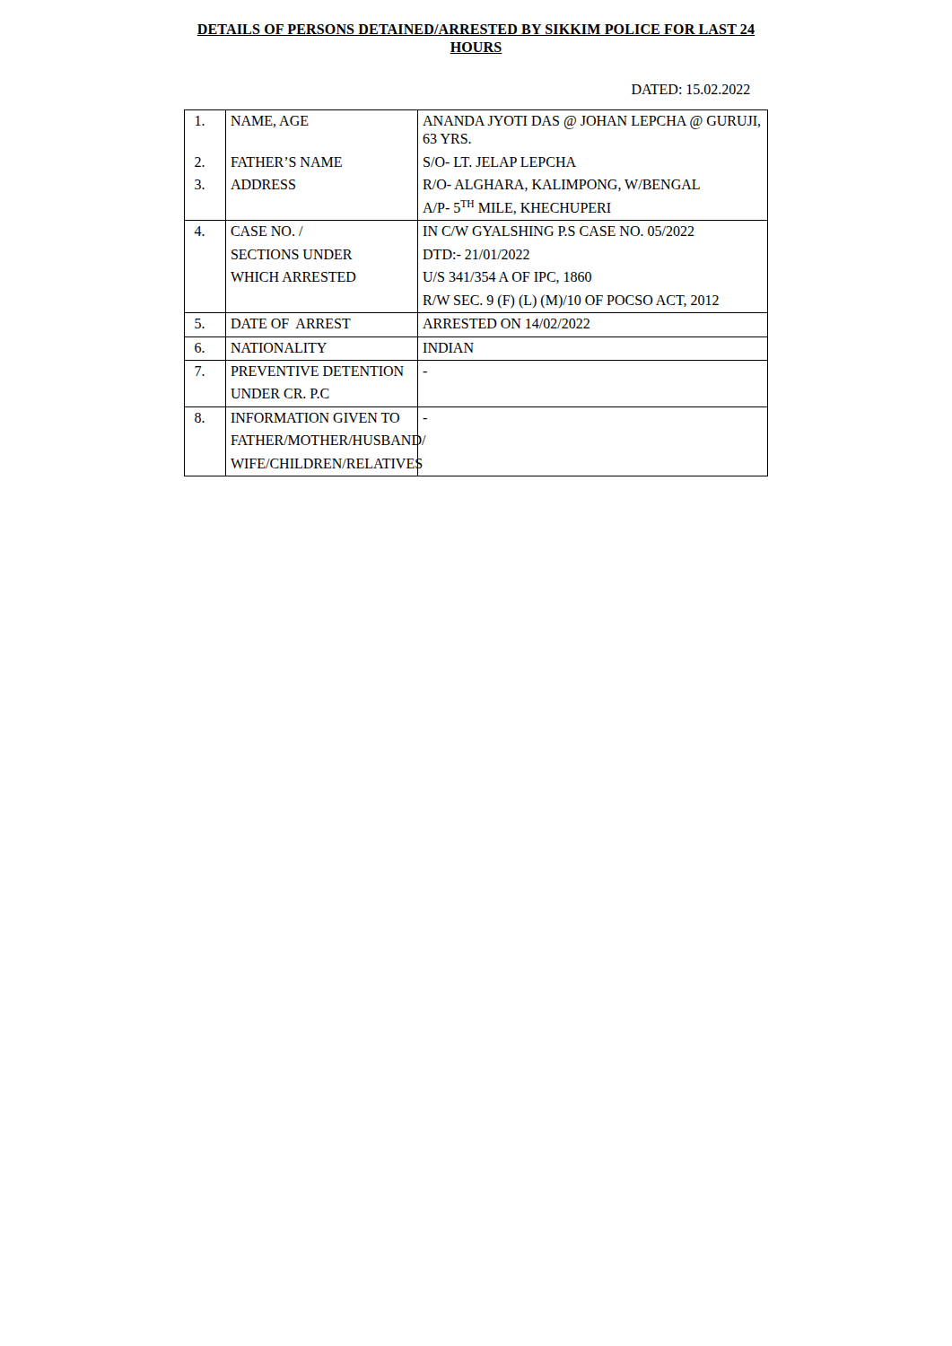DETAILS OF PERSONS DETAINED/ARRESTED BY SIKKIM POLICE FOR LAST 24 HOURS
DATED: 15.02.2022
| 1. | NAME, AGE | ANANDA JYOTI DAS @ JOHAN LEPCHA @ GURUJI, 63 YRS. |
| 2. | FATHER’S NAME | S/O- LT. JELAP LEPCHA |
| 3. | ADDRESS | R/O- ALGHARA, KALIMPONG, W/BENGAL |
| | | A/P- 5 TH MILE, KHECHUPERI |
| 4. | CASE NO. / | IN C/W GYALSHING P.S CASE NO. 05/2022 |
| | SECTIONS UNDER | DTD:- 21/01/2022 |
| | WHICH ARRESTED | U/S 341/354 A OF IPC, 1860 |
| | | R/W SEC. 9 (F) (L) (M)/10 OF POCSO ACT, 2012 |
| 5. | DATE OF ARREST | ARRESTED ON 14/02/2022 |
| 6. | NATIONALITY | INDIAN |
| 7. | PREVENTIVE DETENTION | - |
| | UNDER CR. P.C | |
| 8. | INFORMATION GIVEN TO | - |
| | FATHER/MOTHER/HUSBAND/ | |
| | WIFE/CHILDREN/RELATIVES | |